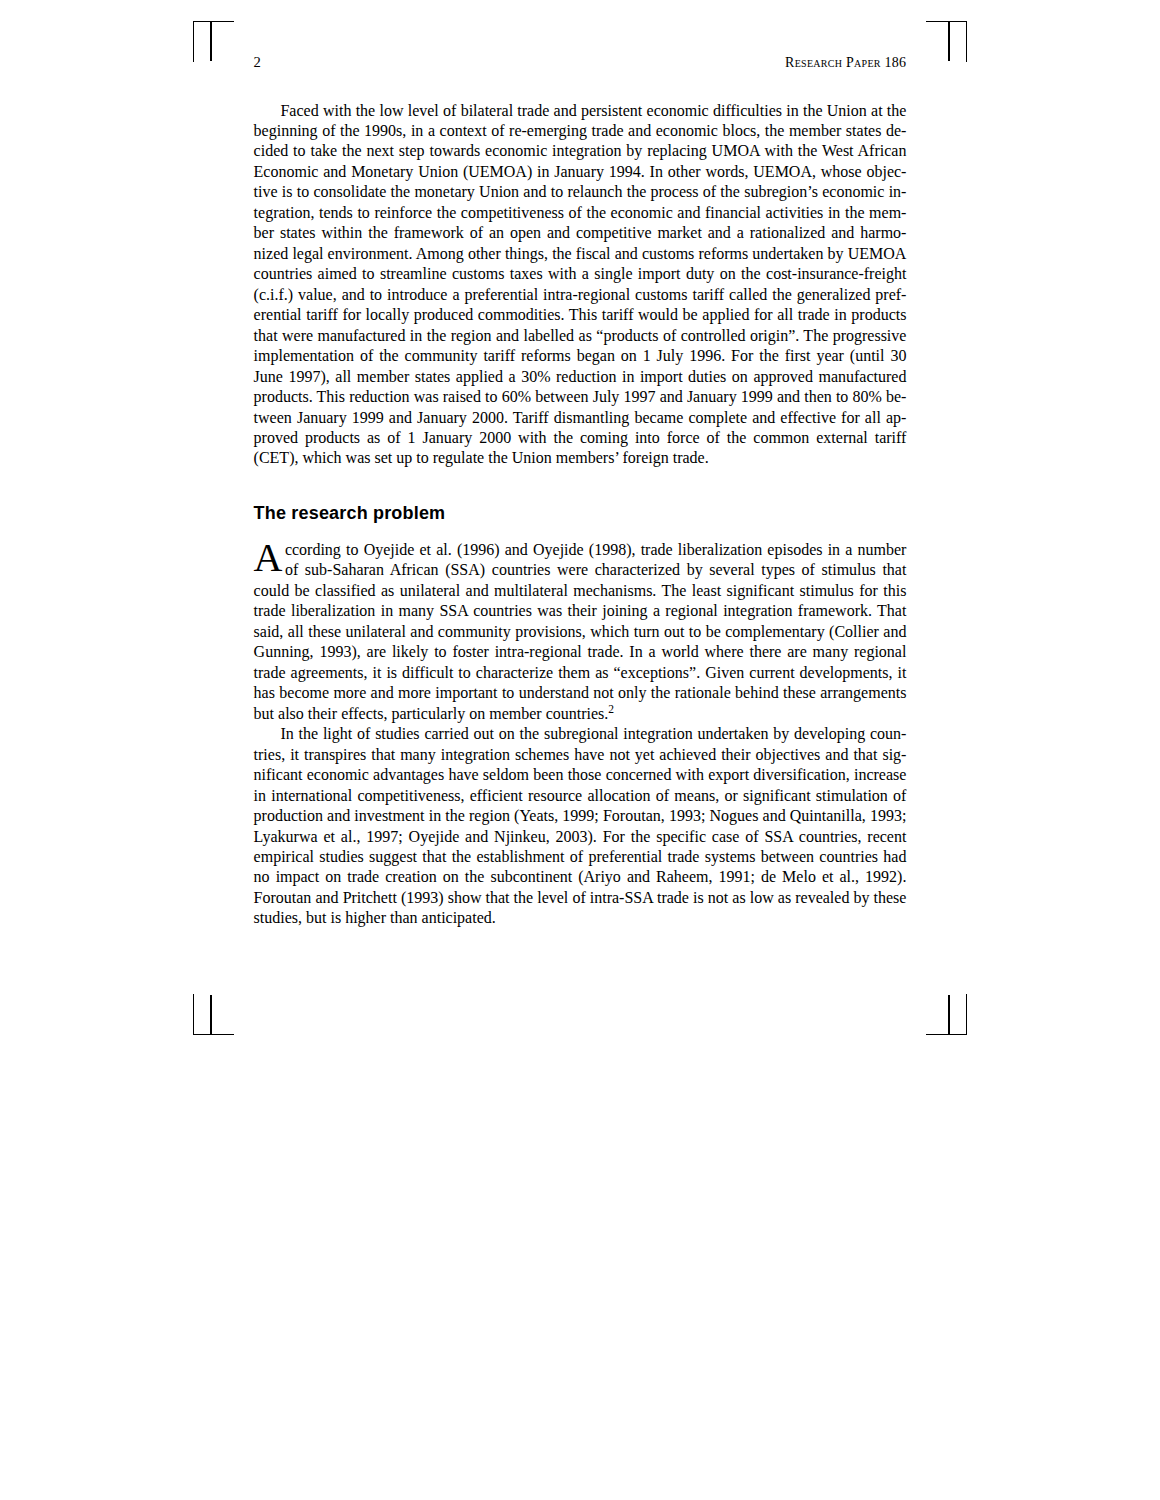2 Research Paper 186
Faced with the low level of bilateral trade and persistent economic difficulties in the Union at the beginning of the 1990s, in a context of re-emerging trade and economic blocs, the member states decided to take the next step towards economic integration by replacing UMOA with the West African Economic and Monetary Union (UEMOA) in January 1994. In other words, UEMOA, whose objective is to consolidate the monetary Union and to relaunch the process of the subregion’s economic integration, tends to reinforce the competitiveness of the economic and financial activities in the member states within the framework of an open and competitive market and a rationalized and harmonized legal environment. Among other things, the fiscal and customs reforms undertaken by UEMOA countries aimed to streamline customs taxes with a single import duty on the cost-insurance-freight (c.i.f.) value, and to introduce a preferential intra-regional customs tariff called the generalized preferential tariff for locally produced commodities. This tariff would be applied for all trade in products that were manufactured in the region and labelled as “products of controlled origin”. The progressive implementation of the community tariff reforms began on 1 July 1996. For the first year (until 30 June 1997), all member states applied a 30% reduction in import duties on approved manufactured products. This reduction was raised to 60% between July 1997 and January 1999 and then to 80% between January 1999 and January 2000. Tariff dismantling became complete and effective for all approved products as of 1 January 2000 with the coming into force of the common external tariff (CET), which was set up to regulate the Union members’ foreign trade.
The research problem
According to Oyejide et al. (1996) and Oyejide (1998), trade liberalization episodes in a number of sub-Saharan African (SSA) countries were characterized by several types of stimulus that could be classified as unilateral and multilateral mechanisms. The least significant stimulus for this trade liberalization in many SSA countries was their joining a regional integration framework. That said, all these unilateral and community provisions, which turn out to be complementary (Collier and Gunning, 1993), are likely to foster intra-regional trade. In a world where there are many regional trade agreements, it is difficult to characterize them as “exceptions”. Given current developments, it has become more and more important to understand not only the rationale behind these arrangements but also their effects, particularly on member countries.2
In the light of studies carried out on the subregional integration undertaken by developing countries, it transpires that many integration schemes have not yet achieved their objectives and that significant economic advantages have seldom been those concerned with export diversification, increase in international competitiveness, efficient resource allocation of means, or significant stimulation of production and investment in the region (Yeats, 1999; Foroutan, 1993; Nogues and Quintanilla, 1993; Lyakurwa et al., 1997; Oyejide and Njinkeu, 2003). For the specific case of SSA countries, recent empirical studies suggest that the establishment of preferential trade systems between countries had no impact on trade creation on the subcontinent (Ariyo and Raheem, 1991; de Melo et al., 1992). Foroutan and Pritchett (1993) show that the level of intra-SSA trade is not as low as revealed by these studies, but is higher than anticipated.